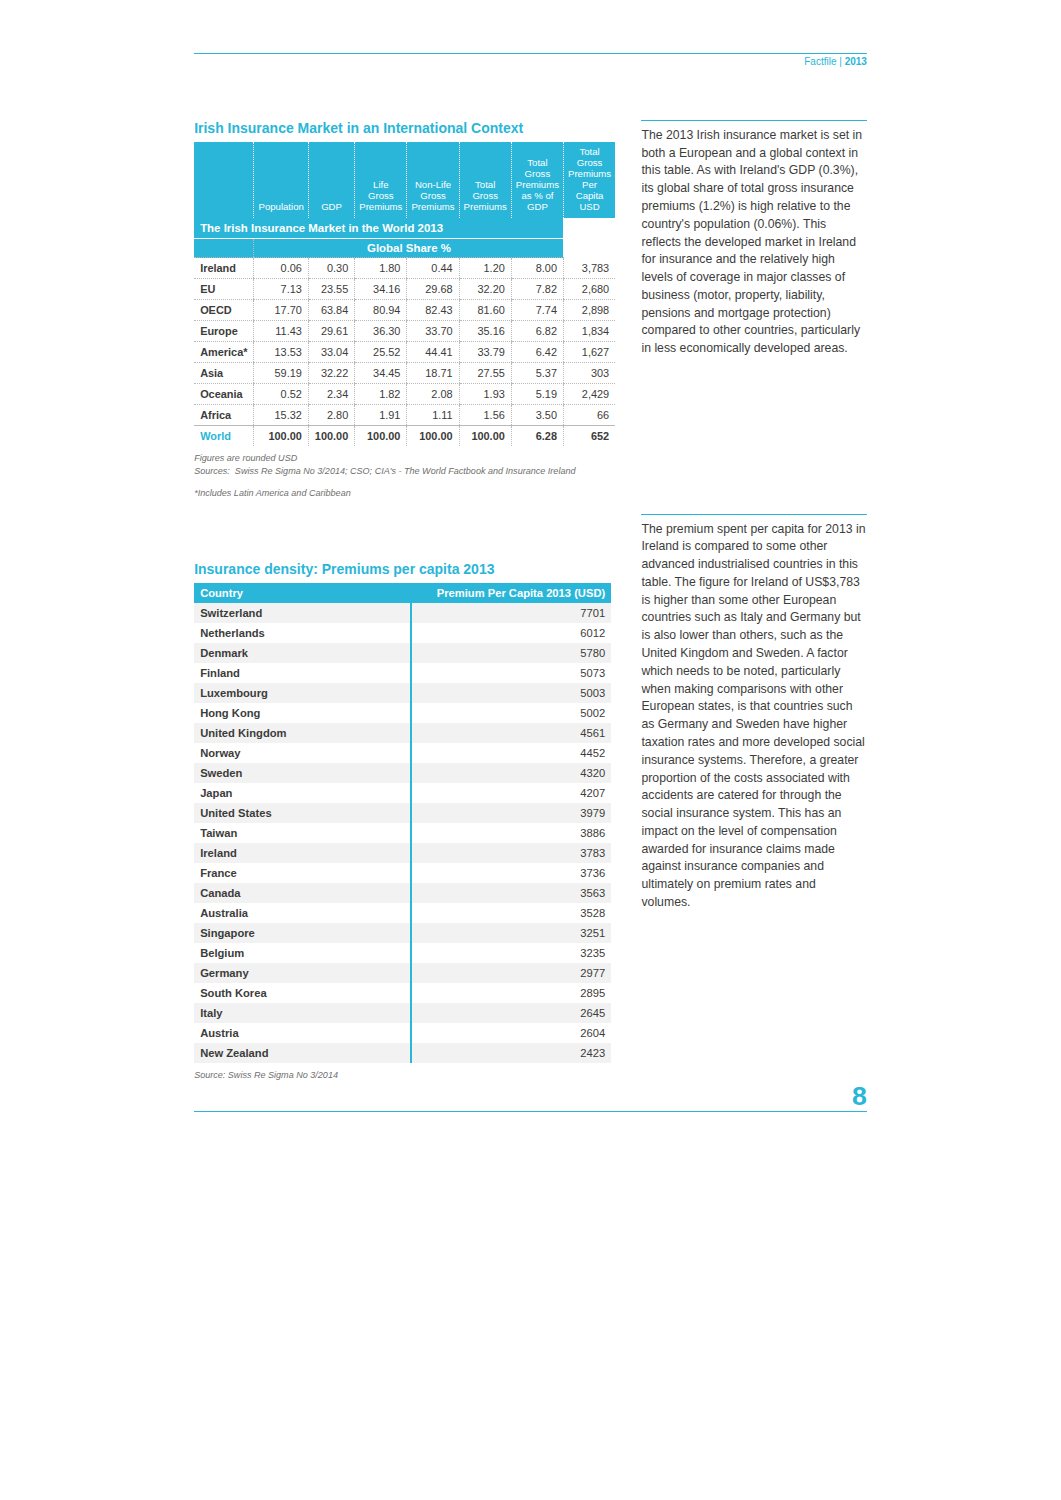Factfile | 2013
Irish Insurance Market in an International Context
| The Irish Insurance Market in the World 2013 |
| | Global Share % |
| | Population | GDP | Life Gross Premiums | Non-Life Gross Premiums | Total Gross Premiums | Total Gross Premiums as % of GDP | Total Gross Premiums Per Capita USD |
| Ireland | 0.06 | 0.30 | 1.80 | 0.44 | 1.20 | 8.00 | 3,783 |
| EU | 7.13 | 23.55 | 34.16 | 29.68 | 32.20 | 7.82 | 2,680 |
| OECD | 17.70 | 63.84 | 80.94 | 82.43 | 81.60 | 7.74 | 2,898 |
| Europe | 11.43 | 29.61 | 36.30 | 33.70 | 35.16 | 6.82 | 1,834 |
| America* | 13.53 | 33.04 | 25.52 | 44.41 | 33.79 | 6.42 | 1,627 |
| Asia | 59.19 | 32.22 | 34.45 | 18.71 | 27.55 | 5.37 | 303 |
| Oceania | 0.52 | 2.34 | 1.82 | 2.08 | 1.93 | 5.19 | 2,429 |
| Africa | 15.32 | 2.80 | 1.91 | 1.11 | 1.56 | 3.50 | 66 |
| World | 100.00 | 100.00 | 100.00 | 100.00 | 100.00 | 6.28 | 652 |
Figures are rounded USD
Sources: Swiss Re Sigma No 3/2014; CSO; CIA's - The World Factbook and Insurance Ireland
*Includes Latin America and Caribbean
Insurance density: Premiums per capita 2013
| Country | Premium Per Capita 2013 (USD) |
| --- | --- |
| Switzerland | 7701 |
| Netherlands | 6012 |
| Denmark | 5780 |
| Finland | 5073 |
| Luxembourg | 5003 |
| Hong Kong | 5002 |
| United Kingdom | 4561 |
| Norway | 4452 |
| Sweden | 4320 |
| Japan | 4207 |
| United States | 3979 |
| Taiwan | 3886 |
| Ireland | 3783 |
| France | 3736 |
| Canada | 3563 |
| Australia | 3528 |
| Singapore | 3251 |
| Belgium | 3235 |
| Germany | 2977 |
| South Korea | 2895 |
| Italy | 2645 |
| Austria | 2604 |
| New Zealand | 2423 |
Source: Swiss Re Sigma No 3/2014
The 2013 Irish insurance market is set in both a European and a global context in this table. As with Ireland's GDP (0.3%), its global share of total gross insurance premiums (1.2%) is high relative to the country's population (0.06%). This reflects the developed market in Ireland for insurance and the relatively high levels of coverage in major classes of business (motor, property, liability, pensions and mortgage protection) compared to other countries, particularly in less economically developed areas.
The premium spent per capita for 2013 in Ireland is compared to some other advanced industrialised countries in this table. The figure for Ireland of US$3,783 is higher than some other European countries such as Italy and Germany but is also lower than others, such as the United Kingdom and Sweden. A factor which needs to be noted, particularly when making comparisons with other European states, is that countries such as Germany and Sweden have higher taxation rates and more developed social insurance systems. Therefore, a greater proportion of the costs associated with accidents are catered for through the social insurance system. This has an impact on the level of compensation awarded for insurance claims made against insurance companies and ultimately on premium rates and volumes.
8